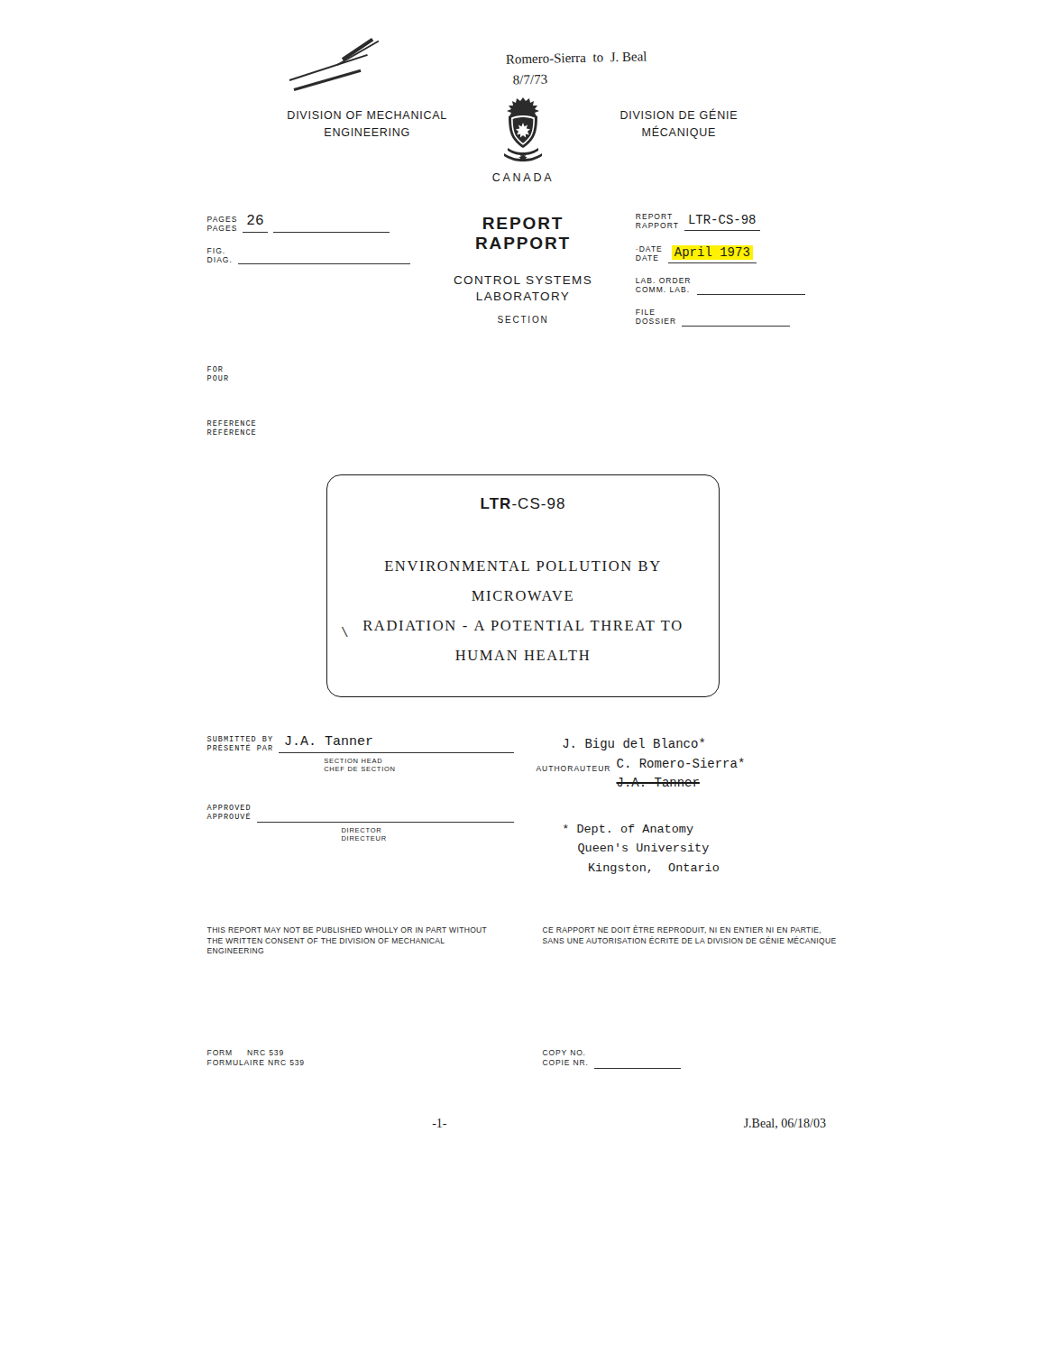Romero-Sierra to J. Beal
8/7/73
DIVISION OF MECHANICAL
ENGINEERING
DIVISION DE GÉNIE
MÉCANIQUE
CANADA
PagesPages
26
Fig.Diag.
REPORT
RAPPORT
CONTROL SYSTEMS LABORATORY
SECTION
ReportRapport
LTR-CS-98
·DateDate
April 1973
Lab. OrderComm. Lab.
FileDossier
ForPour
ReferenceRéférence
LTR-CS-98
ENVIRONMENTAL POLLUTION BY MICROWAVE
RADIATION - A POTENTIAL THREAT TO
HUMAN HEALTH
\
Submitted byPrésenté par
J.A. Tanner
Section Head
Chef de Section
ApprovedApprouvé
Director
Directeur
J. Bigu del Blanco*
AuthorAuteur
C. Romero-Sierra*
AuthorAuteur
J.A. Tanner
* Dept. of Anatomy
Queen's University
Kingston, Ontario
This report may not be published wholly or in part without the written consent of the Division of Mechanical Engineering
Ce rapport ne doit être reproduit, ni en entier ni en partie, sans une autorisation écrite de la Division de Génie Mécanique
FORM NRC 539
FORMULAIRE NRC 539
Copy No.
Copie Nr.
-1-
J.Beal, 06/18/03